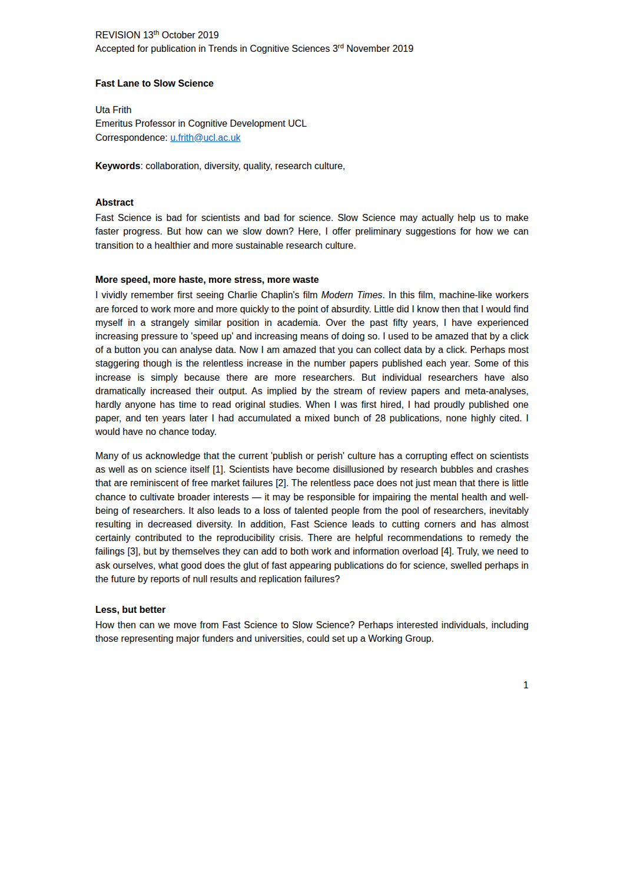REVISION 13th October 2019
Accepted for publication in Trends in Cognitive Sciences 3rd November 2019
Fast Lane to Slow Science
Uta Frith
Emeritus Professor in Cognitive Development UCL
Correspondence: u.frith@ucl.ac.uk
Keywords: collaboration, diversity, quality, research culture,
Abstract
Fast Science is bad for scientists and bad for science. Slow Science may actually help us to make faster progress. But how can we slow down? Here, I offer preliminary suggestions for how we can transition to a healthier and more sustainable research culture.
More speed, more haste, more stress, more waste
I vividly remember first seeing Charlie Chaplin's film Modern Times. In this film, machine-like workers are forced to work more and more quickly to the point of absurdity. Little did I know then that I would find myself in a strangely similar position in academia. Over the past fifty years, I have experienced increasing pressure to 'speed up' and increasing means of doing so. I used to be amazed that by a click of a button you can analyse data. Now I am amazed that you can collect data by a click. Perhaps most staggering though is the relentless increase in the number papers published each year. Some of this increase is simply because there are more researchers. But individual researchers have also dramatically increased their output. As implied by the stream of review papers and meta-analyses, hardly anyone has time to read original studies. When I was first hired, I had proudly published one paper, and ten years later I had accumulated a mixed bunch of 28 publications, none highly cited. I would have no chance today.
Many of us acknowledge that the current 'publish or perish' culture has a corrupting effect on scientists as well as on science itself [1]. Scientists have become disillusioned by research bubbles and crashes that are reminiscent of free market failures [2]. The relentless pace does not just mean that there is little chance to cultivate broader interests — it may be responsible for impairing the mental health and well-being of researchers. It also leads to a loss of talented people from the pool of researchers, inevitably resulting in decreased diversity. In addition, Fast Science leads to cutting corners and has almost certainly contributed to the reproducibility crisis. There are helpful recommendations to remedy the failings [3], but by themselves they can add to both work and information overload [4]. Truly, we need to ask ourselves, what good does the glut of fast appearing publications do for science, swelled perhaps in the future by reports of null results and replication failures?
Less, but better
How then can we move from Fast Science to Slow Science? Perhaps interested individuals, including those representing major funders and universities, could set up a Working Group.
1